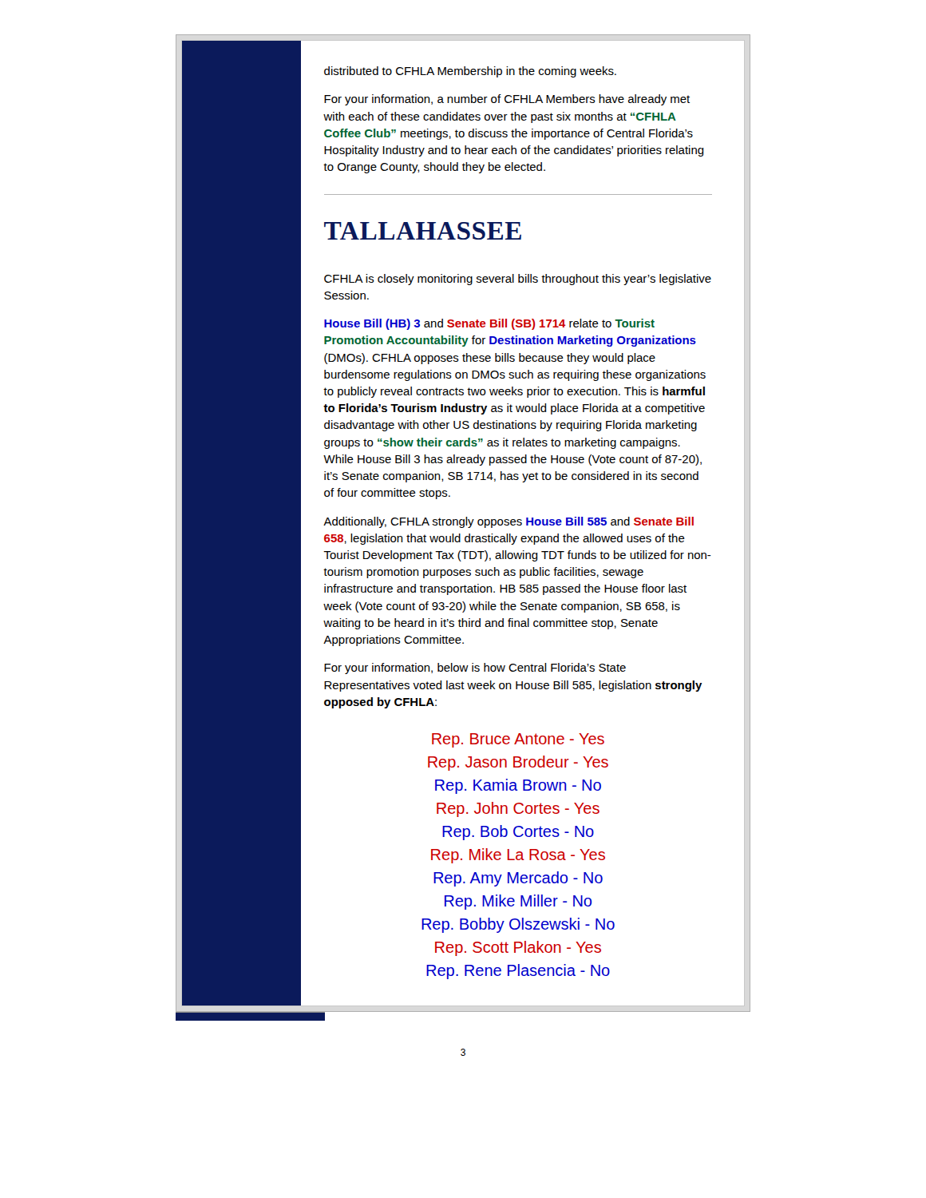distributed to CFHLA Membership in the coming weeks.
For your information, a number of CFHLA Members have already met with each of these candidates over the past six months at “CFHLA Coffee Club” meetings, to discuss the importance of Central Florida’s Hospitality Industry and to hear each of the candidates’ priorities relating to Orange County, should they be elected.
TALLAHASSEE
CFHLA is closely monitoring several bills throughout this year’s legislative Session.
House Bill (HB) 3 and Senate Bill (SB) 1714 relate to Tourist Promotion Accountability for Destination Marketing Organizations (DMOs). CFHLA opposes these bills because they would place burdensome regulations on DMOs such as requiring these organizations to publicly reveal contracts two weeks prior to execution. This is harmful to Florida’s Tourism Industry as it would place Florida at a competitive disadvantage with other US destinations by requiring Florida marketing groups to “show their cards” as it relates to marketing campaigns. While House Bill 3 has already passed the House (Vote count of 87-20), it’s Senate companion, SB 1714, has yet to be considered in its second of four committee stops.
Additionally, CFHLA strongly opposes House Bill 585 and Senate Bill 658, legislation that would drastically expand the allowed uses of the Tourist Development Tax (TDT), allowing TDT funds to be utilized for non-tourism promotion purposes such as public facilities, sewage infrastructure and transportation. HB 585 passed the House floor last week (Vote count of 93-20) while the Senate companion, SB 658, is waiting to be heard in it’s third and final committee stop, Senate Appropriations Committee.
For your information, below is how Central Florida’s State Representatives voted last week on House Bill 585, legislation strongly opposed by CFHLA:
Rep. Bruce Antone - Yes
Rep. Jason Brodeur - Yes
Rep. Kamia Brown - No
Rep. John Cortes - Yes
Rep. Bob Cortes - No
Rep. Mike La Rosa - Yes
Rep. Amy Mercado - No
Rep. Mike Miller - No
Rep. Bobby Olszewski - No
Rep. Scott Plakon - Yes
Rep. Rene Plasencia - No
3